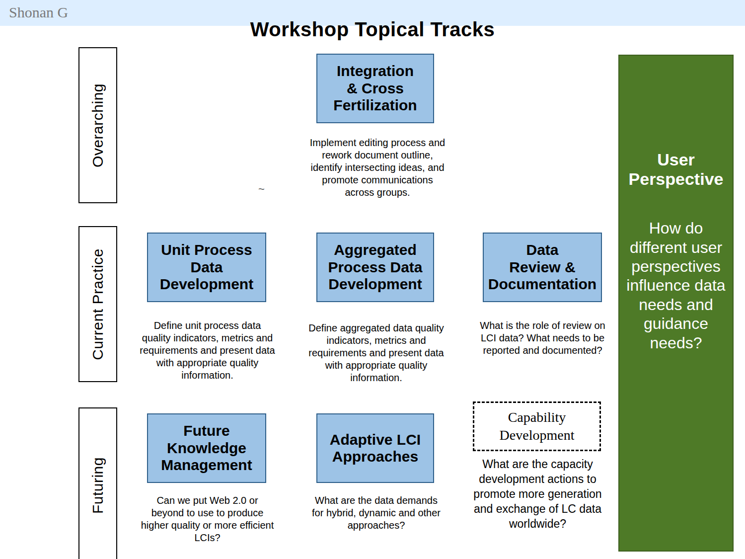Shonan G
Workshop Topical Tracks
Overarching
Current Practice
Futuring
Integration
& Cross
Fertilization
Implement editing process and rework document outline, identify intersecting ideas, and promote communications across groups.
~
Unit Process
Data
Development
Define unit process data quality indicators, metrics and requirements and present data with appropriate quality information.
Aggregated
Process Data
Development
Define aggregated data quality indicators, metrics and requirements and present data with appropriate quality information.
Data
Review &
Documentation
What is the role of review on LCI data? What needs to be reported and documented?
Future
Knowledge
Management
Can we put Web 2.0 or beyond to use to produce higher quality or more efficient LCIs?
Adaptive LCI
Approaches
What are the data demands for hybrid, dynamic and other approaches?
Capability
Development
What are the capacity development actions to promote more generation and exchange of LC data worldwide?
User
Perspective
How do different user perspectives influence data needs and guidance needs?